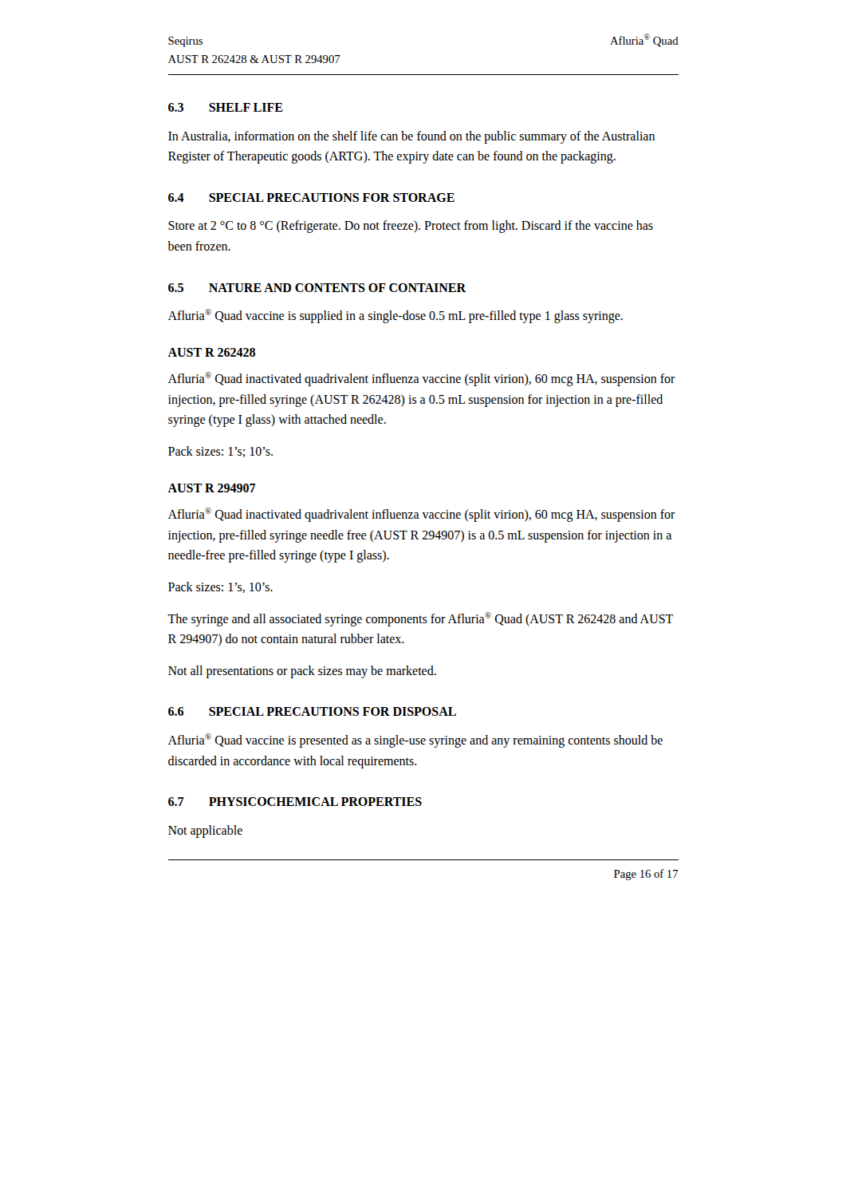Seqirus
AUST R 262428 & AUST R 294907
Afluria® Quad
6.3 SHELF LIFE
In Australia, information on the shelf life can be found on the public summary of the Australian Register of Therapeutic goods (ARTG). The expiry date can be found on the packaging.
6.4 SPECIAL PRECAUTIONS FOR STORAGE
Store at 2 °C to 8 °C (Refrigerate. Do not freeze). Protect from light. Discard if the vaccine has been frozen.
6.5 NATURE AND CONTENTS OF CONTAINER
Afluria® Quad vaccine is supplied in a single-dose 0.5 mL pre-filled type 1 glass syringe.
AUST R 262428
Afluria® Quad inactivated quadrivalent influenza vaccine (split virion), 60 mcg HA, suspension for injection, pre-filled syringe (AUST R 262428) is a 0.5 mL suspension for injection in a pre-filled syringe (type I glass) with attached needle.
Pack sizes: 1’s; 10’s.
AUST R 294907
Afluria® Quad inactivated quadrivalent influenza vaccine (split virion), 60 mcg HA, suspension for injection, pre-filled syringe needle free (AUST R 294907) is a 0.5 mL suspension for injection in a needle-free pre-filled syringe (type I glass).
Pack sizes: 1’s, 10’s.
The syringe and all associated syringe components for Afluria® Quad (AUST R 262428 and AUST R 294907) do not contain natural rubber latex.
Not all presentations or pack sizes may be marketed.
6.6 SPECIAL PRECAUTIONS FOR DISPOSAL
Afluria® Quad vaccine is presented as a single-use syringe and any remaining contents should be discarded in accordance with local requirements.
6.7 PHYSICOCHEMICAL PROPERTIES
Not applicable
Page 16 of 17